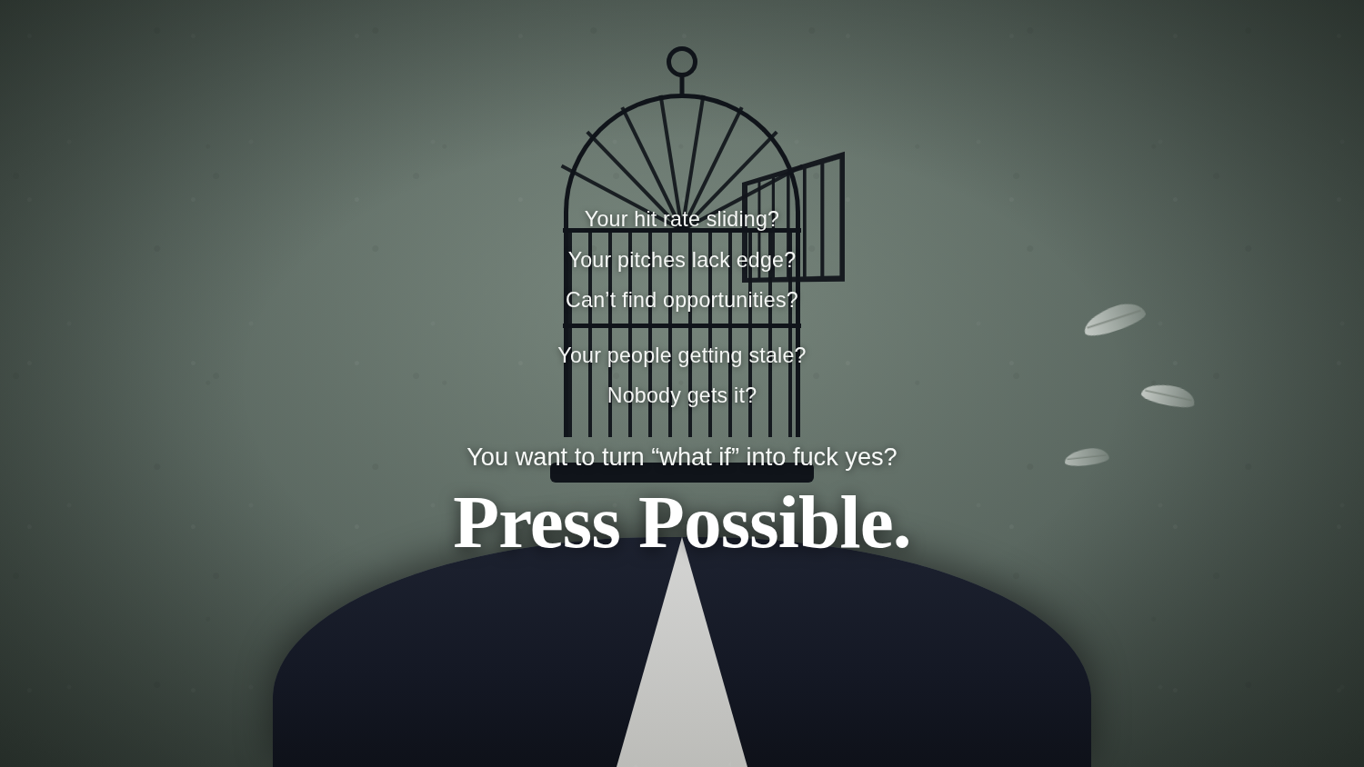Your hit rate sliding?
Your pitches lack edge?
Can’t find opportunities?
Your people getting stale?
Nobody gets it?
You want to turn “what if” into fuck yes?
Press Possible.